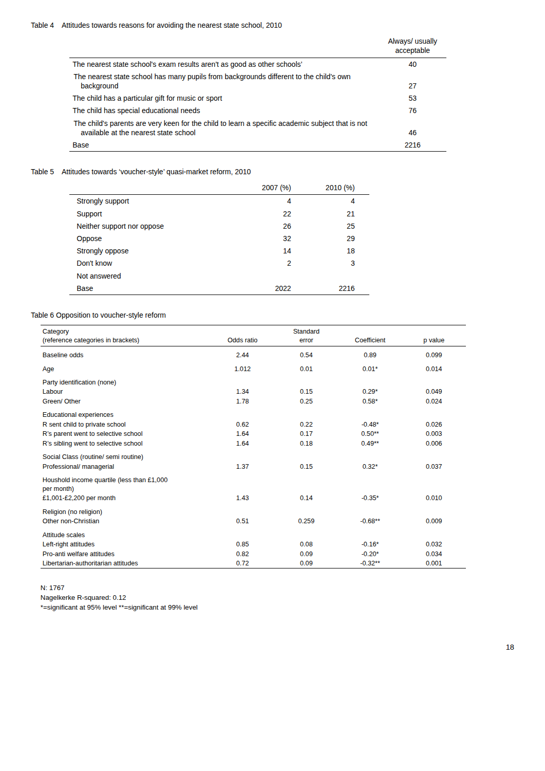Table 4 Attitudes towards reasons for avoiding the nearest state school, 2010
| | Always/ usually acceptable |
| --- | --- |
| The nearest state school's exam results aren't as good as other schools’ | 40 |
| The nearest state school has many pupils from backgrounds different to the child's own background | 27 |
| The child has a particular gift for music or sport | 53 |
| The child has special educational needs | 76 |
| The child's parents are very keen for the child to learn a specific academic subject that is not available at the nearest state school | 46 |
| Base | 2216 |
Table 5 Attitudes towards ‘voucher-style’ quasi-market reform, 2010
| | 2007 (%) | 2010 (%) |
| --- | --- | --- |
| Strongly support | 4 | 4 |
| Support | 22 | 21 |
| Neither support nor oppose | 26 | 25 |
| Oppose | 32 | 29 |
| Strongly oppose | 14 | 18 |
| Don't know | 2 | 3 |
| Not answered | | |
| Base | 2022 | 2216 |
Table 6 Opposition to voucher-style reform
| Category (reference categories in brackets) | Odds ratio | Standard error | Coefficient | p value |
| --- | --- | --- | --- | --- |
| Baseline odds | 2.44 | 0.54 | 0.89 | 0.099 |
| Age | 1.012 | 0.01 | 0.01* | 0.014 |
| Party identification (none) | | | | |
| Labour | 1.34 | 0.15 | 0.29* | 0.049 |
| Green/ Other | 1.78 | 0.25 | 0.58* | 0.024 |
| Educational experiences | | | | |
| R sent child to private school | 0.62 | 0.22 | -0.48* | 0.026 |
| R’s parent went to selective school | 1.64 | 0.17 | 0.50** | 0.003 |
| R’s sibling went to selective school | 1.64 | 0.18 | 0.49** | 0.006 |
| Social Class (routine/ semi routine) | | | | |
| Professional/ managerial | 1.37 | 0.15 | 0.32* | 0.037 |
| Houshold income quartile (less than £1,000 per month) | | | | |
| £1,001-£2,200 per month | 1.43 | 0.14 | -0.35* | 0.010 |
| Religion (no religion) | | | | |
| Other non-Christian | 0.51 | 0.259 | -0.68** | 0.009 |
| Attitude scales | | | | |
| Left-right attitudes | 0.85 | 0.08 | -0.16* | 0.032 |
| Pro-anti welfare attitudes | 0.82 | 0.09 | -0.20* | 0.034 |
| Libertarian-authoritarian attitudes | 0.72 | 0.09 | -0.32** | 0.001 |
N: 1767
Nagelkerke R-squared: 0.12
*=significant at 95% level **=significant at 99% level
18